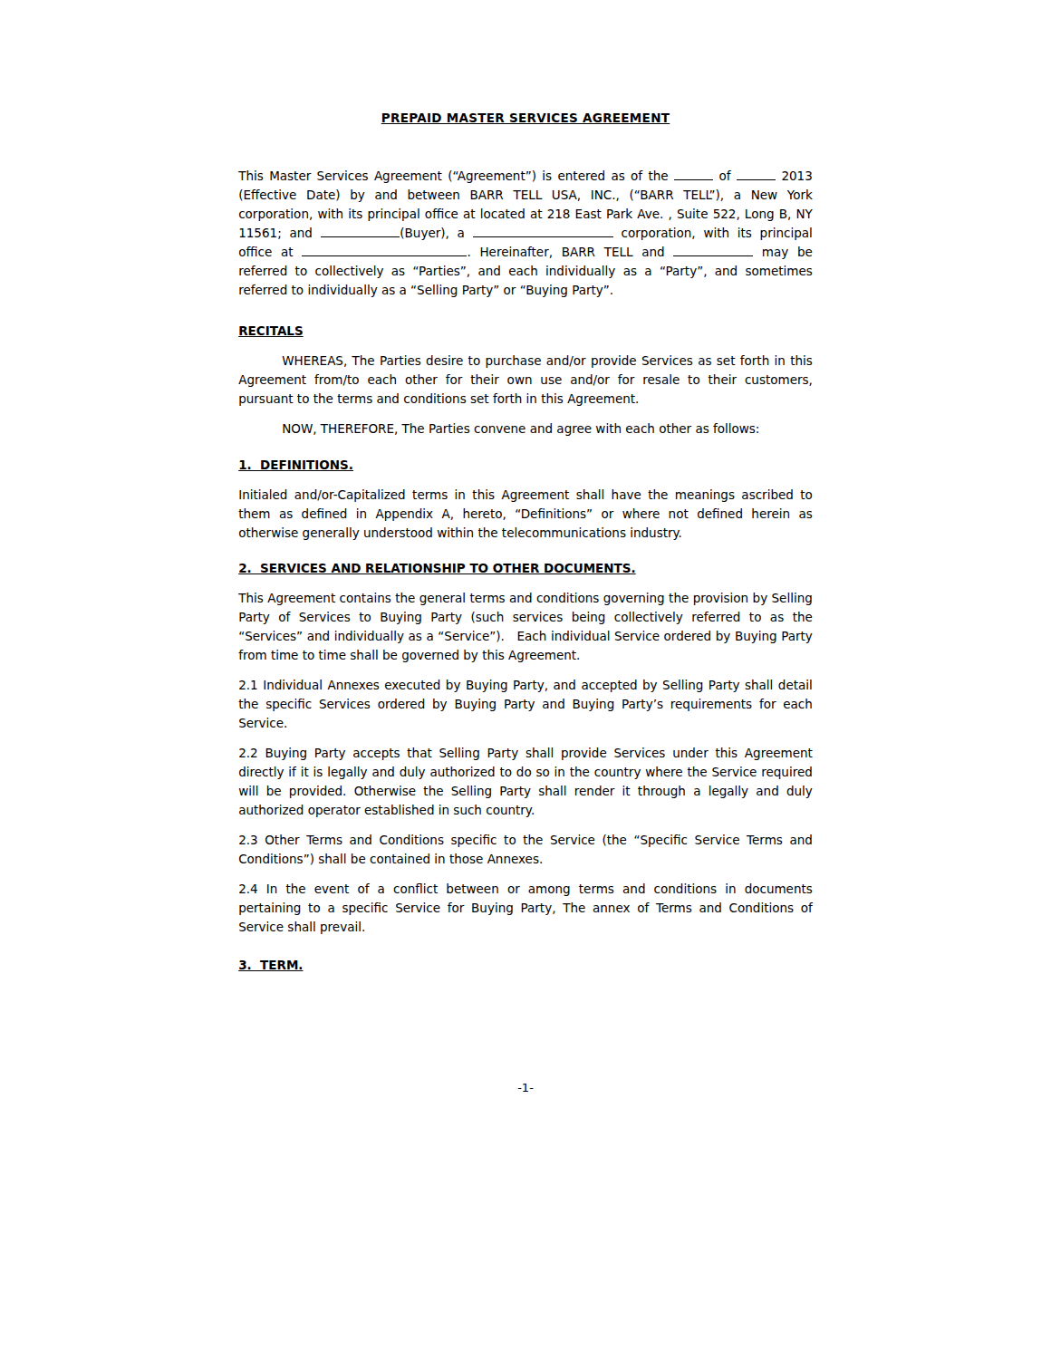PREPAID MASTER SERVICES AGREEMENT
This Master Services Agreement (“Agreement”) is entered as of the of 2013 (Effective Date) by and between BARR TELL USA, INC., (“BARR TELL”), a New York corporation, with its principal office at located at 218 East Park Ave. , Suite 522, Long B, NY 11561; and (Buyer), a corporation, with its principal office at . Hereinafter, BARR TELL and may be referred to collectively as “Parties”, and each individually as a “Party”, and sometimes referred to individually as a “Selling Party” or “Buying Party”.
RECITALS
WHEREAS, The Parties desire to purchase and/or provide Services as set forth in this Agreement from/to each other for their own use and/or for resale to their customers, pursuant to the terms and conditions set forth in this Agreement.
NOW, THEREFORE, The Parties convene and agree with each other as follows:
1. DEFINITIONS.
Initialed and/or-Capitalized terms in this Agreement shall have the meanings ascribed to them as defined in Appendix A, hereto, “Definitions” or where not defined herein as otherwise generally understood within the telecommunications industry.
2. SERVICES AND RELATIONSHIP TO OTHER DOCUMENTS.
This Agreement contains the general terms and conditions governing the provision by Selling Party of Services to Buying Party (such services being collectively referred to as the “Services” and individually as a “Service”). Each individual Service ordered by Buying Party from time to time shall be governed by this Agreement.
2.1 Individual Annexes executed by Buying Party, and accepted by Selling Party shall detail the specific Services ordered by Buying Party and Buying Party’s requirements for each Service.
2.2 Buying Party accepts that Selling Party shall provide Services under this Agreement directly if it is legally and duly authorized to do so in the country where the Service required will be provided. Otherwise the Selling Party shall render it through a legally and duly authorized operator established in such country.
2.3 Other Terms and Conditions specific to the Service (the “Specific Service Terms and Conditions”) shall be contained in those Annexes.
2.4 In the event of a conflict between or among terms and conditions in documents pertaining to a specific Service for Buying Party, The annex of Terms and Conditions of Service shall prevail.
3. TERM.
-1-